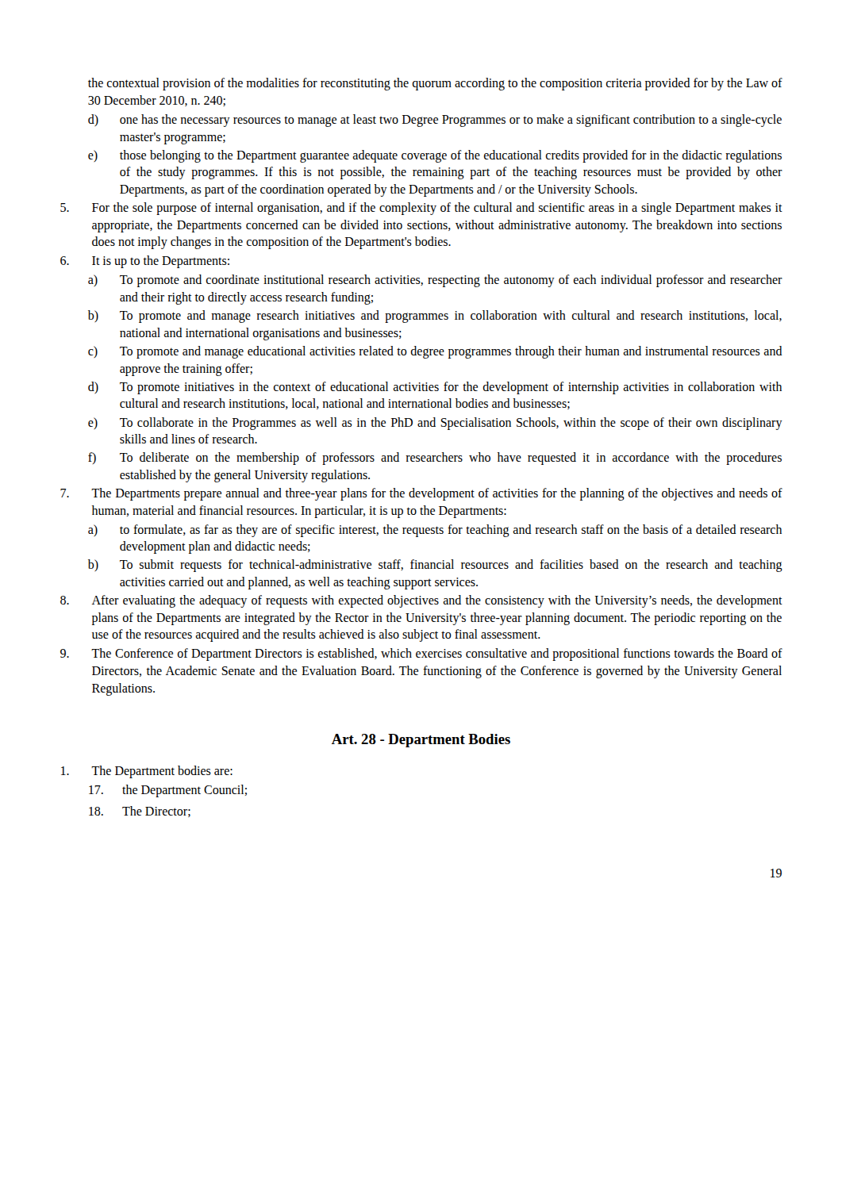the contextual provision of the modalities for reconstituting the quorum according to the composition criteria provided for by the Law of 30 December 2010, n. 240;
d)
one has the necessary resources to manage at least two Degree Programmes or to make a significant contribution to a single-cycle master's programme;
e)
those belonging to the Department guarantee adequate coverage of the educational credits provided for in the didactic regulations of the study programmes. If this is not possible, the remaining part of the teaching resources must be provided by other Departments, as part of the coordination operated by the Departments and / or the University Schools.
5.
For the sole purpose of internal organisation, and if the complexity of the cultural and scientific areas in a single Department makes it appropriate, the Departments concerned can be divided into sections, without administrative autonomy. The breakdown into sections does not imply changes in the composition of the Department's bodies.
6.
It is up to the Departments:
a)
To promote and coordinate institutional research activities, respecting the autonomy of each individual professor and researcher and their right to directly access research funding;
b)
To promote and manage research initiatives and programmes in collaboration with cultural and research institutions, local, national and international organisations and businesses;
c)
To promote and manage educational activities related to degree programmes through their human and instrumental resources and approve the training offer;
d)
To promote initiatives in the context of educational activities for the development of internship activities in collaboration with cultural and research institutions, local, national and international bodies and businesses;
e)
To collaborate in the Programmes as well as in the PhD and Specialisation Schools, within the scope of their own disciplinary skills and lines of research.
f)
To deliberate on the membership of professors and researchers who have requested it in accordance with the procedures established by the general University regulations.
7.
The Departments prepare annual and three-year plans for the development of activities for the planning of the objectives and needs of human, material and financial resources. In particular, it is up to the Departments:
a)
to formulate, as far as they are of specific interest, the requests for teaching and research staff on the basis of a detailed research development plan and didactic needs;
b)
To submit requests for technical-administrative staff, financial resources and facilities based on the research and teaching activities carried out and planned, as well as teaching support services.
8.
After evaluating the adequacy of requests with expected objectives and the consistency with the University’s needs, the development plans of the Departments are integrated by the Rector in the University's three-year planning document. The periodic reporting on the use of the resources acquired and the results achieved is also subject to final assessment.
9.
The Conference of Department Directors is established, which exercises consultative and propositional functions towards the Board of Directors, the Academic Senate and the Evaluation Board. The functioning of the Conference is governed by the University General Regulations.
Art. 28 - Department Bodies
1.
The Department bodies are:
17.
the Department Council;
18.
The Director;
19